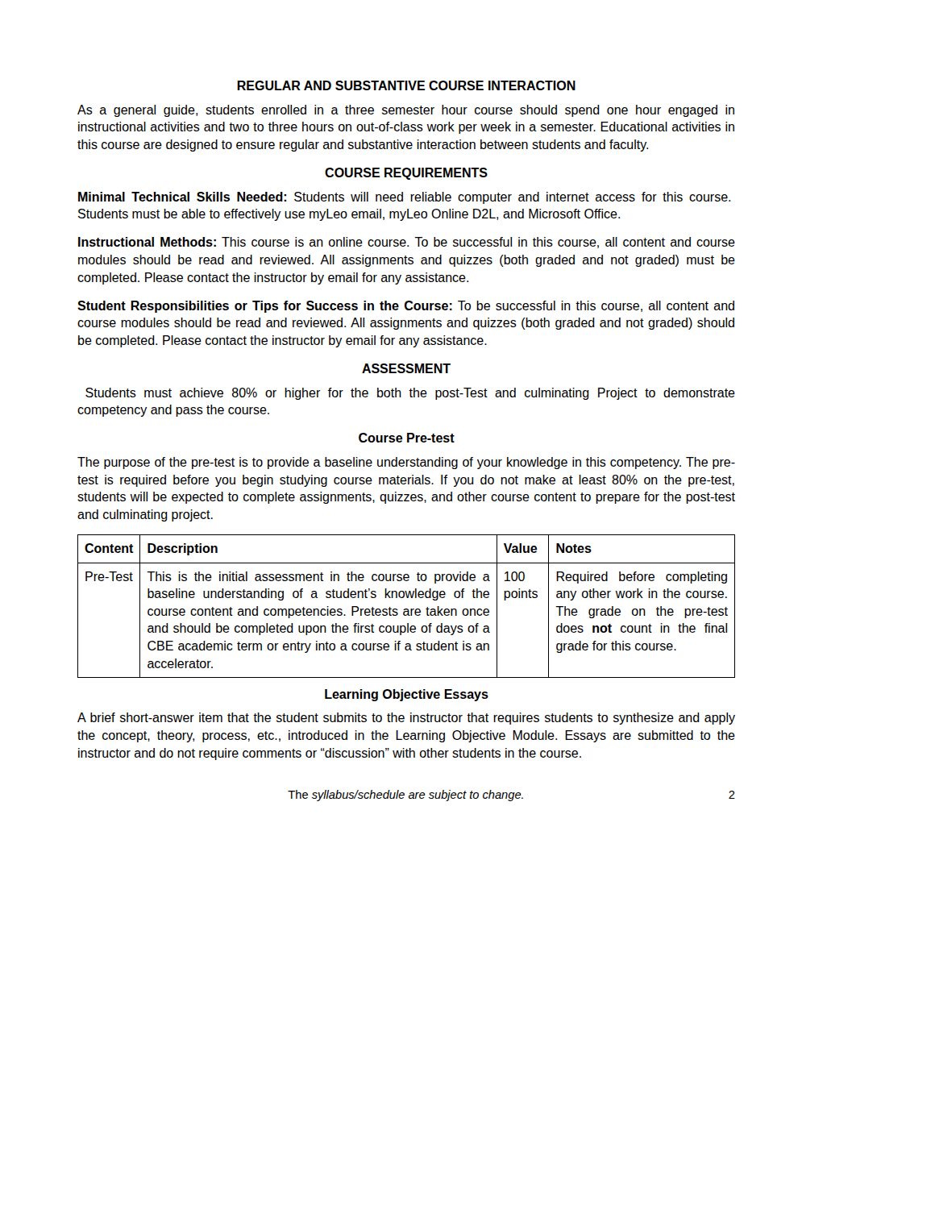Regular and Substantive Course Interaction
As a general guide, students enrolled in a three semester hour course should spend one hour engaged in instructional activities and two to three hours on out-of-class work per week in a semester. Educational activities in this course are designed to ensure regular and substantive interaction between students and faculty.
Course Requirements
Minimal Technical Skills Needed: Students will need reliable computer and internet access for this course. Students must be able to effectively use myLeo email, myLeo Online D2L, and Microsoft Office.
Instructional Methods: This course is an online course. To be successful in this course, all content and course modules should be read and reviewed. All assignments and quizzes (both graded and not graded) must be completed. Please contact the instructor by email for any assistance.
Student Responsibilities or Tips for Success in the Course: To be successful in this course, all content and course modules should be read and reviewed. All assignments and quizzes (both graded and not graded) should be completed. Please contact the instructor by email for any assistance.
Assessment
Students must achieve 80% or higher for the both the post-Test and culminating Project to demonstrate competency and pass the course.
Course Pre-test
The purpose of the pre-test is to provide a baseline understanding of your knowledge in this competency. The pre-test is required before you begin studying course materials. If you do not make at least 80% on the pre-test, students will be expected to complete assignments, quizzes, and other course content to prepare for the post-test and culminating project.
| Content | Description | Value | Notes |
| --- | --- | --- | --- |
| Pre-Test | This is the initial assessment in the course to provide a baseline understanding of a student’s knowledge of the course content and competencies. Pretests are taken once and should be completed upon the first couple of days of a CBE academic term or entry into a course if a student is an accelerator. | 100 points | Required before completing any other work in the course. The grade on the pre-test does not count in the final grade for this course. |
Learning Objective Essays
A brief short-answer item that the student submits to the instructor that requires students to synthesize and apply the concept, theory, process, etc., introduced in the Learning Objective Module. Essays are submitted to the instructor and do not require comments or “discussion” with other students in the course.
The syllabus/schedule are subject to change. 2